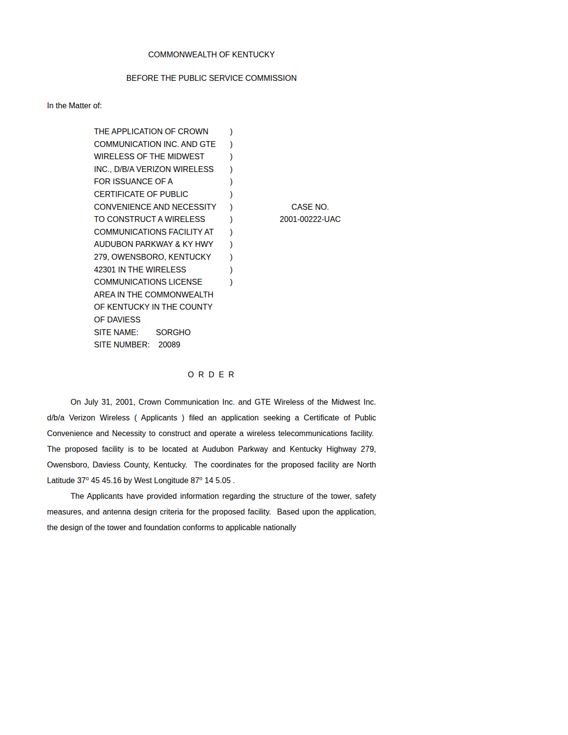COMMONWEALTH OF KENTUCKY
BEFORE THE PUBLIC SERVICE COMMISSION
In the Matter of:
| THE APPLICATION OF CROWN COMMUNICATION INC. AND GTE WIRELESS OF THE MIDWEST INC., D/B/A VERIZON WIRELESS FOR ISSUANCE OF A CERTIFICATE OF PUBLIC CONVENIENCE AND NECESSITY TO CONSTRUCT A WIRELESS COMMUNICATIONS FACILITY AT AUDUBON PARKWAY & KY HWY 279, OWENSBORO, KENTUCKY 42301 IN THE WIRELESS COMMUNICATIONS LICENSE AREA IN THE COMMONWEALTH OF KENTUCKY IN THE COUNTY OF DAVIESS SITE NAME: SORGHO SITE NUMBER: 20089 | ) ) ) ) ) ) ) ) ) ) ) ) ) | CASE NO. 2001-00222-UAC |
O R D E R
On July 31, 2001, Crown Communication Inc. and GTE Wireless of the Midwest Inc. d/b/a Verizon Wireless ( Applicants ) filed an application seeking a Certificate of Public Convenience and Necessity to construct and operate a wireless telecommunications facility. The proposed facility is to be located at Audubon Parkway and Kentucky Highway 279, Owensboro, Daviess County, Kentucky. The coordinates for the proposed facility are North Latitude 37o 45 45.16 by West Longitude 87o 14 5.05 .
The Applicants have provided information regarding the structure of the tower, safety measures, and antenna design criteria for the proposed facility. Based upon the application, the design of the tower and foundation conforms to applicable nationally